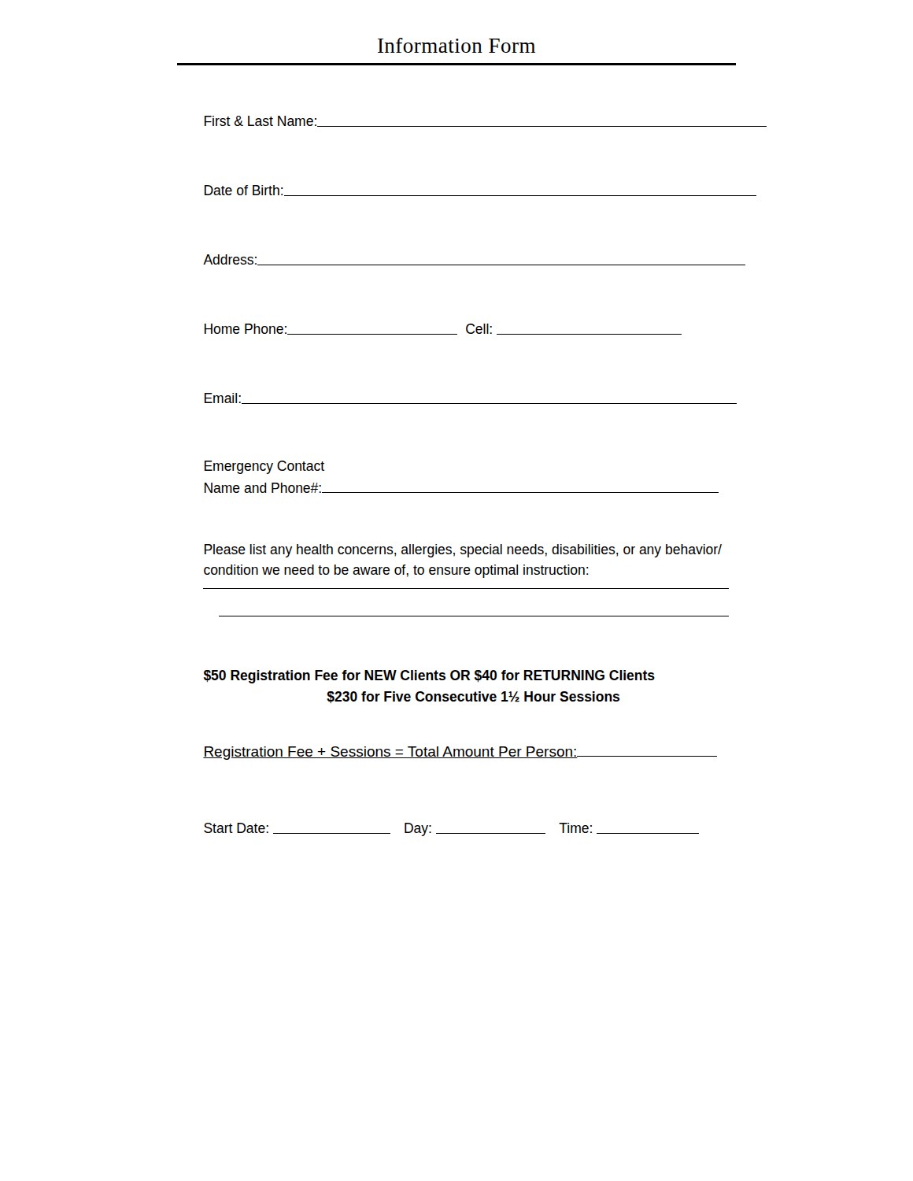Information Form
First & Last Name:
Date of Birth:
Address:
Home Phone: Cell:
Email:
Emergency Contact
Name and Phone#:
Please list any health concerns, allergies, special needs, disabilities, or any behavior/ condition we need to be aware of, to ensure optimal instruction:
$50 Registration Fee for NEW Clients OR $40 for RETURNING Clients $230 for Five Consecutive 1½ Hour Sessions
Registration Fee + Sessions = Total Amount Per Person:
Start Date: Day: Time: